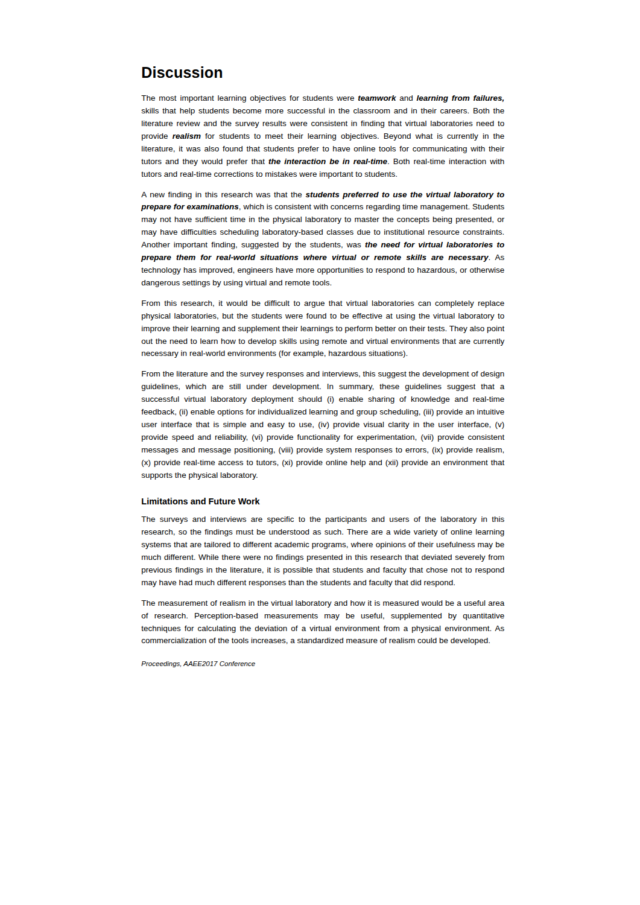Discussion
The most important learning objectives for students were teamwork and learning from failures, skills that help students become more successful in the classroom and in their careers. Both the literature review and the survey results were consistent in finding that virtual laboratories need to provide realism for students to meet their learning objectives. Beyond what is currently in the literature, it was also found that students prefer to have online tools for communicating with their tutors and they would prefer that the interaction be in real-time. Both real-time interaction with tutors and real-time corrections to mistakes were important to students.
A new finding in this research was that the students preferred to use the virtual laboratory to prepare for examinations, which is consistent with concerns regarding time management. Students may not have sufficient time in the physical laboratory to master the concepts being presented, or may have difficulties scheduling laboratory-based classes due to institutional resource constraints. Another important finding, suggested by the students, was the need for virtual laboratories to prepare them for real-world situations where virtual or remote skills are necessary. As technology has improved, engineers have more opportunities to respond to hazardous, or otherwise dangerous settings by using virtual and remote tools.
From this research, it would be difficult to argue that virtual laboratories can completely replace physical laboratories, but the students were found to be effective at using the virtual laboratory to improve their learning and supplement their learnings to perform better on their tests. They also point out the need to learn how to develop skills using remote and virtual environments that are currently necessary in real-world environments (for example, hazardous situations).
From the literature and the survey responses and interviews, this suggest the development of design guidelines, which are still under development. In summary, these guidelines suggest that a successful virtual laboratory deployment should (i) enable sharing of knowledge and real-time feedback, (ii) enable options for individualized learning and group scheduling, (iii) provide an intuitive user interface that is simple and easy to use, (iv) provide visual clarity in the user interface, (v) provide speed and reliability, (vi) provide functionality for experimentation, (vii) provide consistent messages and message positioning, (viii) provide system responses to errors, (ix) provide realism, (x) provide real-time access to tutors, (xi) provide online help and (xii) provide an environment that supports the physical laboratory.
Limitations and Future Work
The surveys and interviews are specific to the participants and users of the laboratory in this research, so the findings must be understood as such. There are a wide variety of online learning systems that are tailored to different academic programs, where opinions of their usefulness may be much different. While there were no findings presented in this research that deviated severely from previous findings in the literature, it is possible that students and faculty that chose not to respond may have had much different responses than the students and faculty that did respond.
The measurement of realism in the virtual laboratory and how it is measured would be a useful area of research. Perception-based measurements may be useful, supplemented by quantitative techniques for calculating the deviation of a virtual environment from a physical environment. As commercialization of the tools increases, a standardized measure of realism could be developed.
Proceedings, AAEE2017 Conference